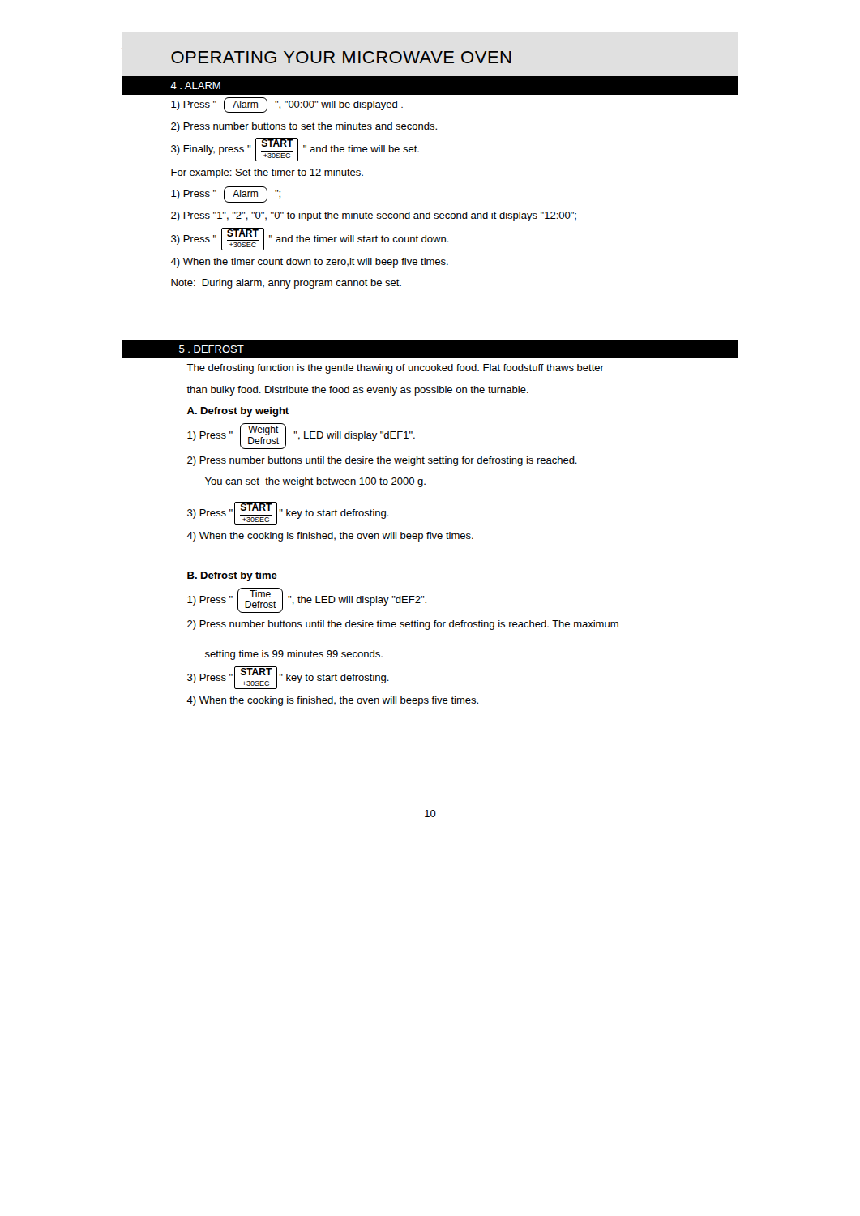.
OPERATING YOUR MICROWAVE OVEN
4 . ALARM
1) Press " Alarm ", "00:00" will be displayed .
2) Press number buttons to set the minutes and seconds.
3) Finally, press " START+30SEC " and the time will be set.
For example: Set the timer to 12 minutes.
1) Press " Alarm ";
2) Press "1", "2", "0", "0" to input the minute second and second and it displays "12:00";
3) Press " START+30SEC " and the timer will start to count down.
4) When the timer count down to zero,it will beep five times.
Note: During alarm, anny program cannot be set.
5 . DEFROST
The defrosting function is the gentle thawing of uncooked food. Flat foodstuff thaws better
than bulky food. Distribute the food as evenly as possible on the turnable.
A. Defrost by weight
1) Press " Weight Defrost ", LED will display "dEF1".
2) Press number buttons until the desire the weight setting for defrosting is reached.
You can set the weight between 100 to 2000 g.
3) Press "START+30SEC" key to start defrosting.
4) When the cooking is finished, the oven will beep five times.
B. Defrost by time
1) Press " Time Defrost ", the LED will display "dEF2".
2) Press number buttons until the desire time setting for defrosting is reached. The maximum
setting time is 99 minutes 99 seconds.
3) Press "START+30SEC" key to start defrosting.
4) When the cooking is finished, the oven will beeps five times.
10